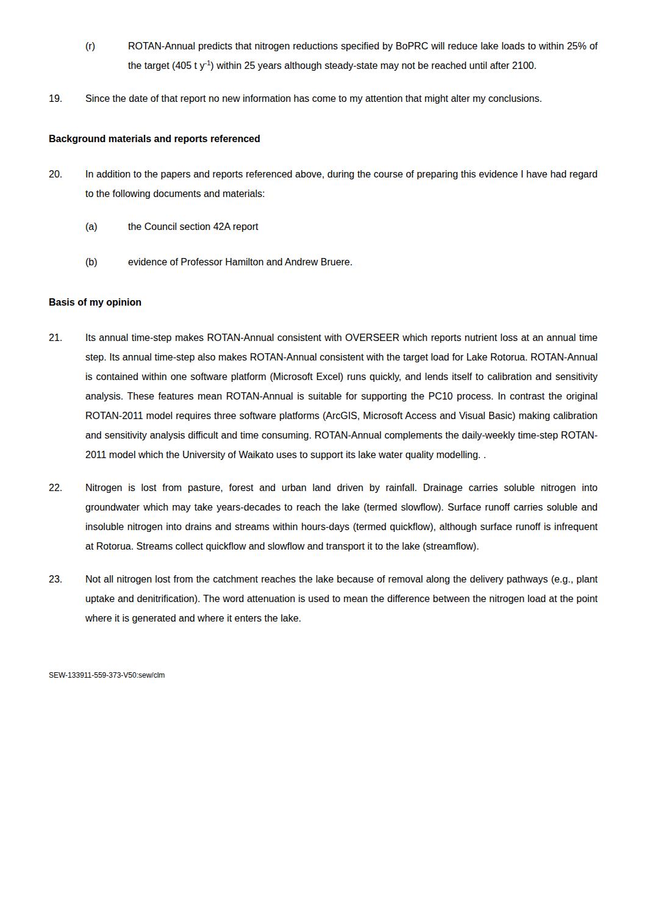(r)
ROTAN-Annual predicts that nitrogen reductions specified by BoPRC will reduce lake loads to within 25% of the target (405 t y-1) within 25 years although steady-state may not be reached until after 2100.
19.
Since the date of that report no new information has come to my attention that might alter my conclusions.
Background materials and reports referenced
20.
In addition to the papers and reports referenced above, during the course of preparing this evidence I have had regard to the following documents and materials:
(a)
the Council section 42A report
(b)
evidence of Professor Hamilton and Andrew Bruere.
Basis of my opinion
21.
Its annual time-step makes ROTAN-Annual consistent with OVERSEER which reports nutrient loss at an annual time step. Its annual time-step also makes ROTAN-Annual consistent with the target load for Lake Rotorua. ROTAN-Annual is contained within one software platform (Microsoft Excel) runs quickly, and lends itself to calibration and sensitivity analysis. These features mean ROTAN-Annual is suitable for supporting the PC10 process. In contrast the original ROTAN-2011 model requires three software platforms (ArcGIS, Microsoft Access and Visual Basic) making calibration and sensitivity analysis difficult and time consuming. ROTAN-Annual complements the daily-weekly time-step ROTAN-2011 model which the University of Waikato uses to support its lake water quality modelling. .
22.
Nitrogen is lost from pasture, forest and urban land driven by rainfall. Drainage carries soluble nitrogen into groundwater which may take years-decades to reach the lake (termed slowflow). Surface runoff carries soluble and insoluble nitrogen into drains and streams within hours-days (termed quickflow), although surface runoff is infrequent at Rotorua. Streams collect quickflow and slowflow and transport it to the lake (streamflow).
23.
Not all nitrogen lost from the catchment reaches the lake because of removal along the delivery pathways (e.g., plant uptake and denitrification). The word attenuation is used to mean the difference between the nitrogen load at the point where it is generated and where it enters the lake.
SEW-133911-559-373-V50:sew/clm